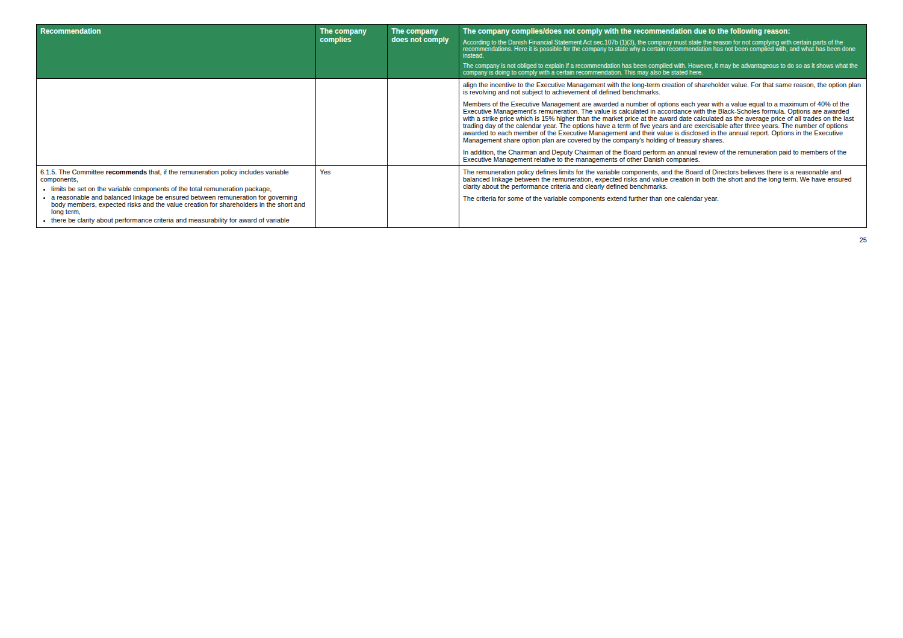| Recommendation | The company complies | The company does not comply | The company complies/does not comply with the recommendation due to the following reason: According to the Danish Financial Statement Act sec.107b (1)(3), the company must state the reason for not complying with certain parts of the recommendations. Here it is possible for the company to state why a certain recommendation has not been complied with, and what has been done instead. The company is not obliged to explain if a recommendation has been complied with. However, it may be advantageous to do so as it shows what the company is doing to comply with a certain recommendation. This may also be stated here. |
| --- | --- | --- | --- |
| | | | align the incentive to the Executive Management with the long-term creation of shareholder value. For that same reason, the option plan is revolving and not subject to achievement of defined benchmarks. Members of the Executive Management are awarded a number of options each year with a value equal to a maximum of 40% of the Executive Management's remuneration. The value is calculated in accordance with the Black-Scholes formula. Options are awarded with a strike price which is 15% higher than the market price at the award date calculated as the average price of all trades on the last trading day of the calendar year. The options have a term of five years and are exercisable after three years. The number of options awarded to each member of the Executive Management and their value is disclosed in the annual report. Options in the Executive Management share option plan are covered by the company's holding of treasury shares. In addition, the Chairman and Deputy Chairman of the Board perform an annual review of the remuneration paid to members of the Executive Management relative to the managements of other Danish companies. |
| 6.1.5. The Committee recommends that, if the remuneration policy includes variable components, limits be set on the variable components of the total remuneration package, a reasonable and balanced linkage be ensured between remuneration for governing body members, expected risks and the value creation for shareholders in the short and long term, there be clarity about performance criteria and measurability for award of variable | Yes | | The remuneration policy defines limits for the variable components, and the Board of Directors believes there is a reasonable and balanced linkage between the remuneration, expected risks and value creation in both the short and the long term. We have ensured clarity about the performance criteria and clearly defined benchmarks. The criteria for some of the variable components extend further than one calendar year. |
25